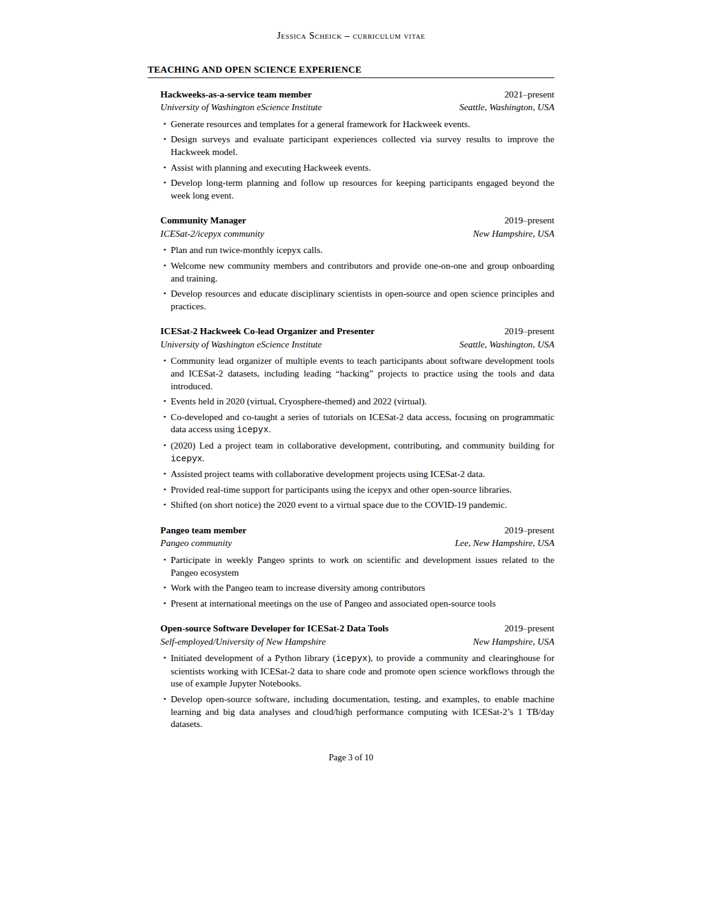Jessica Scheick – curriculum vitae
Teaching and Open Science Experience
Hackweeks-as-a-service team member 2021–present
University of Washington eScience Institute Seattle, Washington, USA
Generate resources and templates for a general framework for Hackweek events.
Design surveys and evaluate participant experiences collected via survey results to improve the Hackweek model.
Assist with planning and executing Hackweek events.
Develop long-term planning and follow up resources for keeping participants engaged beyond the week long event.
Community Manager 2019–present
ICESat-2/icepyx community New Hampshire, USA
Plan and run twice-monthly icepyx calls.
Welcome new community members and contributors and provide one-on-one and group onboarding and training.
Develop resources and educate disciplinary scientists in open-source and open science principles and practices.
ICESat-2 Hackweek Co-lead Organizer and Presenter 2019–present
University of Washington eScience Institute Seattle, Washington, USA
Community lead organizer of multiple events to teach participants about software development tools and ICESat-2 datasets, including leading “hacking” projects to practice using the tools and data introduced.
Events held in 2020 (virtual, Cryosphere-themed) and 2022 (virtual).
Co-developed and co-taught a series of tutorials on ICESat-2 data access, focusing on programmatic data access using icepyx.
(2020) Led a project team in collaborative development, contributing, and community building for icepyx.
Assisted project teams with collaborative development projects using ICESat-2 data.
Provided real-time support for participants using the icepyx and other open-source libraries.
Shifted (on short notice) the 2020 event to a virtual space due to the COVID-19 pandemic.
Pangeo team member 2019–present
Pangeo community Lee, New Hampshire, USA
Participate in weekly Pangeo sprints to work on scientific and development issues related to the Pangeo ecosystem
Work with the Pangeo team to increase diversity among contributors
Present at international meetings on the use of Pangeo and associated open-source tools
Open-source Software Developer for ICESat-2 Data Tools 2019–present
Self-employed/University of New Hampshire New Hampshire, USA
Initiated development of a Python library (icepyx), to provide a community and clearinghouse for scientists working with ICESat-2 data to share code and promote open science workflows through the use of example Jupyter Notebooks.
Develop open-source software, including documentation, testing, and examples, to enable machine learning and big data analyses and cloud/high performance computing with ICESat-2’s 1 TB/day datasets.
Page 3 of 10